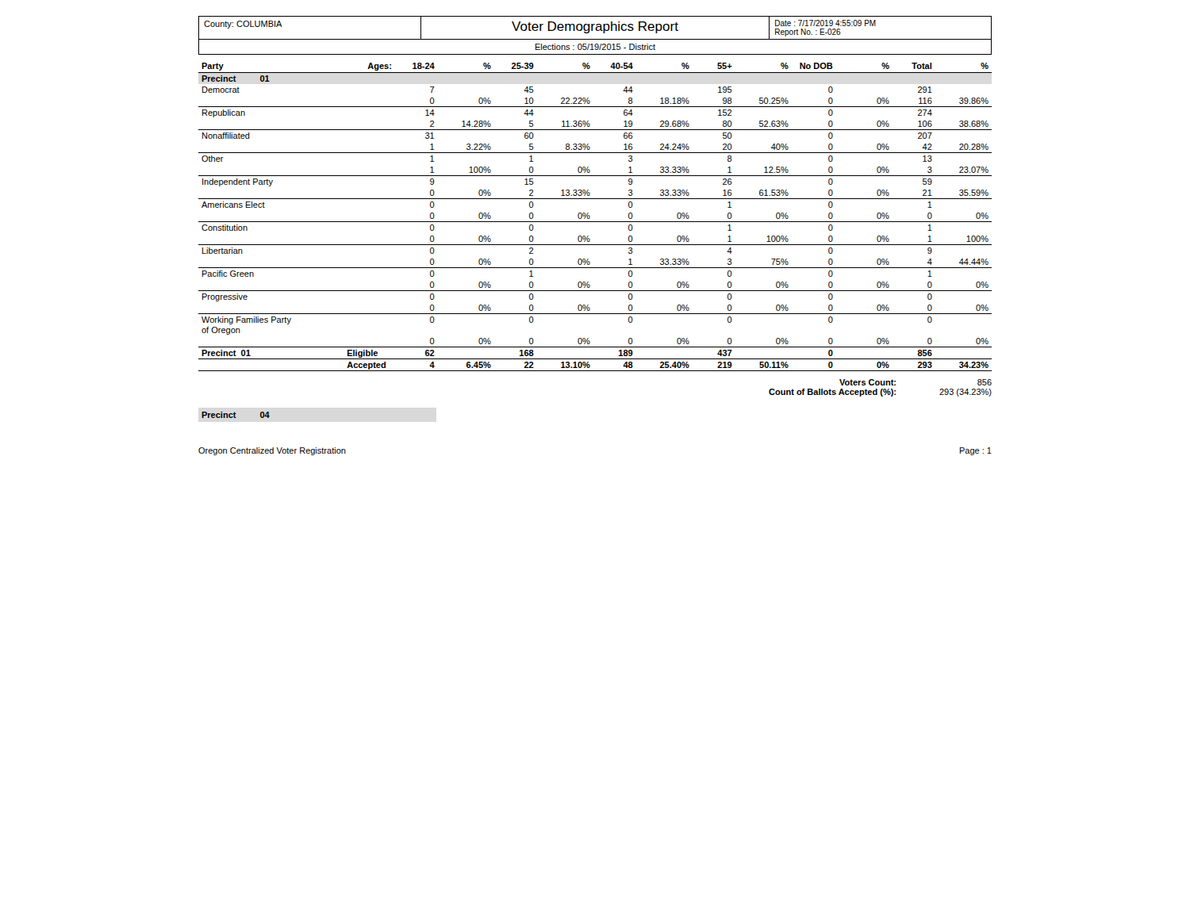| County: COLUMBIA | Voter Demographics Report | Date : 7/17/2019 4:55:09 PM Report No. : E-026 |
| Elections : 05/19/2015 - District |
| Party | Ages: | 18-24 | % | 25-39 | % | 40-54 | % | 55+ | % | No DOB | % | Total | % |
| --- | --- | --- | --- | --- | --- | --- | --- | --- | --- | --- | --- | --- | --- |
| Precinct 01 | |
| Democrat | | 7 | | 45 | | 44 | | 195 | | 0 | | 291 | |
| | | 0 | 0% | 10 | 22.22% | 8 | 18.18% | 98 | 50.25% | 0 | 0% | 116 | 39.86% |
| Republican | | 14 | | 44 | | 64 | | 152 | | 0 | | 274 | |
| | | 2 | 14.28% | 5 | 11.36% | 19 | 29.68% | 80 | 52.63% | 0 | 0% | 106 | 38.68% |
| Nonaffiliated | | 31 | | 60 | | 66 | | 50 | | 0 | | 207 | |
| | | 1 | 3.22% | 5 | 8.33% | 16 | 24.24% | 20 | 40% | 0 | 0% | 42 | 20.28% |
| Other | | 1 | | 1 | | 3 | | 8 | | 0 | | 13 | |
| | | 1 | 100% | 0 | 0% | 1 | 33.33% | 1 | 12.5% | 0 | 0% | 3 | 23.07% |
| Independent Party | | 9 | | 15 | | 9 | | 26 | | 0 | | 59 | |
| | | 0 | 0% | 2 | 13.33% | 3 | 33.33% | 16 | 61.53% | 0 | 0% | 21 | 35.59% |
| Americans Elect | | 0 | | 0 | | 0 | | 1 | | 0 | | 1 | |
| | | 0 | 0% | 0 | 0% | 0 | 0% | 0 | 0% | 0 | 0% | 0 | 0% |
| Constitution | | 0 | | 0 | | 0 | | 1 | | 0 | | 1 | |
| | | 0 | 0% | 0 | 0% | 0 | 0% | 1 | 100% | 0 | 0% | 1 | 100% |
| Libertarian | | 0 | | 2 | | 3 | | 4 | | 0 | | 9 | |
| | | 0 | 0% | 0 | 0% | 1 | 33.33% | 3 | 75% | 0 | 0% | 4 | 44.44% |
| Pacific Green | | 0 | | 1 | | 0 | | 0 | | 0 | | 1 | |
| | | 0 | 0% | 0 | 0% | 0 | 0% | 0 | 0% | 0 | 0% | 0 | 0% |
| Progressive | | 0 | | 0 | | 0 | | 0 | | 0 | | 0 | |
| | | 0 | 0% | 0 | 0% | 0 | 0% | 0 | 0% | 0 | 0% | 0 | 0% |
| Working Families Party of Oregon | | 0 | | 0 | | 0 | | 0 | | 0 | | 0 | |
| | | 0 | 0% | 0 | 0% | 0 | 0% | 0 | 0% | 0 | 0% | 0 | 0% |
| Precinct 01 | Eligible | 62 | | 168 | | 189 | | 437 | | 0 | | 856 | |
| | Accepted | 4 | 6.45% | 22 | 13.10% | 48 | 25.40% | 219 | 50.11% | 0 | 0% | 293 | 34.23% |
Voters Count: 856
Count of Ballots Accepted (%): 293 (34.23%)
| Precinct 04 | |
Oregon Centralized Voter Registration
Page : 1